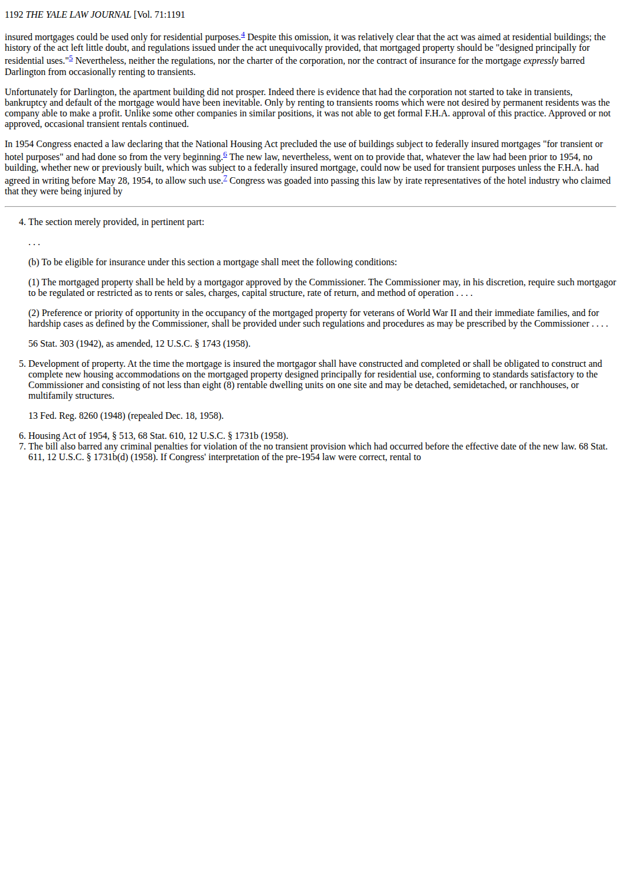1192 THE YALE LAW JOURNAL [Vol. 71:1191
insured mortgages could be used only for residential purposes.4 Despite this omission, it was relatively clear that the act was aimed at residential buildings; the history of the act left little doubt, and regulations issued under the act unequivocally provided, that mortgaged property should be "designed principally for residential uses."5 Nevertheless, neither the regulations, nor the charter of the corporation, nor the contract of insurance for the mortgage expressly barred Darlington from occasionally renting to transients.
Unfortunately for Darlington, the apartment building did not prosper. Indeed there is evidence that had the corporation not started to take in transients, bankruptcy and default of the mortgage would have been inevitable. Only by renting to transients rooms which were not desired by permanent residents was the company able to make a profit. Unlike some other companies in similar positions, it was not able to get formal F.H.A. approval of this practice. Approved or not approved, occasional transient rentals continued.
In 1954 Congress enacted a law declaring that the National Housing Act precluded the use of buildings subject to federally insured mortgages "for transient or hotel purposes" and had done so from the very beginning.6 The new law, nevertheless, went on to provide that, whatever the law had been prior to 1954, no building, whether new or previously built, which was subject to a federally insured mortgage, could now be used for transient purposes unless the F.H.A. had agreed in writing before May 28, 1954, to allow such use.7 Congress was goaded into passing this law by irate representatives of the hotel industry who claimed that they were being injured by
The section merely provided, in pertinent part:
. . .
(b) To be eligible for insurance under this section a mortgage shall meet the following conditions:
(1) The mortgaged property shall be held by a mortgagor approved by the Commissioner. The Commissioner may, in his discretion, require such mortgagor to be regulated or restricted as to rents or sales, charges, capital structure, rate of return, and method of operation . . . .
(2) Preference or priority of opportunity in the occupancy of the mortgaged property for veterans of World War II and their immediate families, and for hardship cases as defined by the Commissioner, shall be provided under such regulations and procedures as may be prescribed by the Commissioner . . . .
56 Stat. 303 (1942), as amended, 12 U.S.C. § 1743 (1958).
Development of property. At the time the mortgage is insured the mortgagor shall have constructed and completed or shall be obligated to construct and complete new housing accommodations on the mortgaged property designed principally for residential use, conforming to standards satisfactory to the Commissioner and consisting of not less than eight (8) rentable dwelling units on one site and may be detached, semidetached, or ranchhouses, or multifamily structures.
13 Fed. Reg. 8260 (1948) (repealed Dec. 18, 1958).
Housing Act of 1954, § 513, 68 Stat. 610, 12 U.S.C. § 1731b (1958).
The bill also barred any criminal penalties for violation of the no transient provision which had occurred before the effective date of the new law. 68 Stat. 611, 12 U.S.C. § 1731b(d) (1958). If Congress' interpretation of the pre-1954 law were correct, rental to